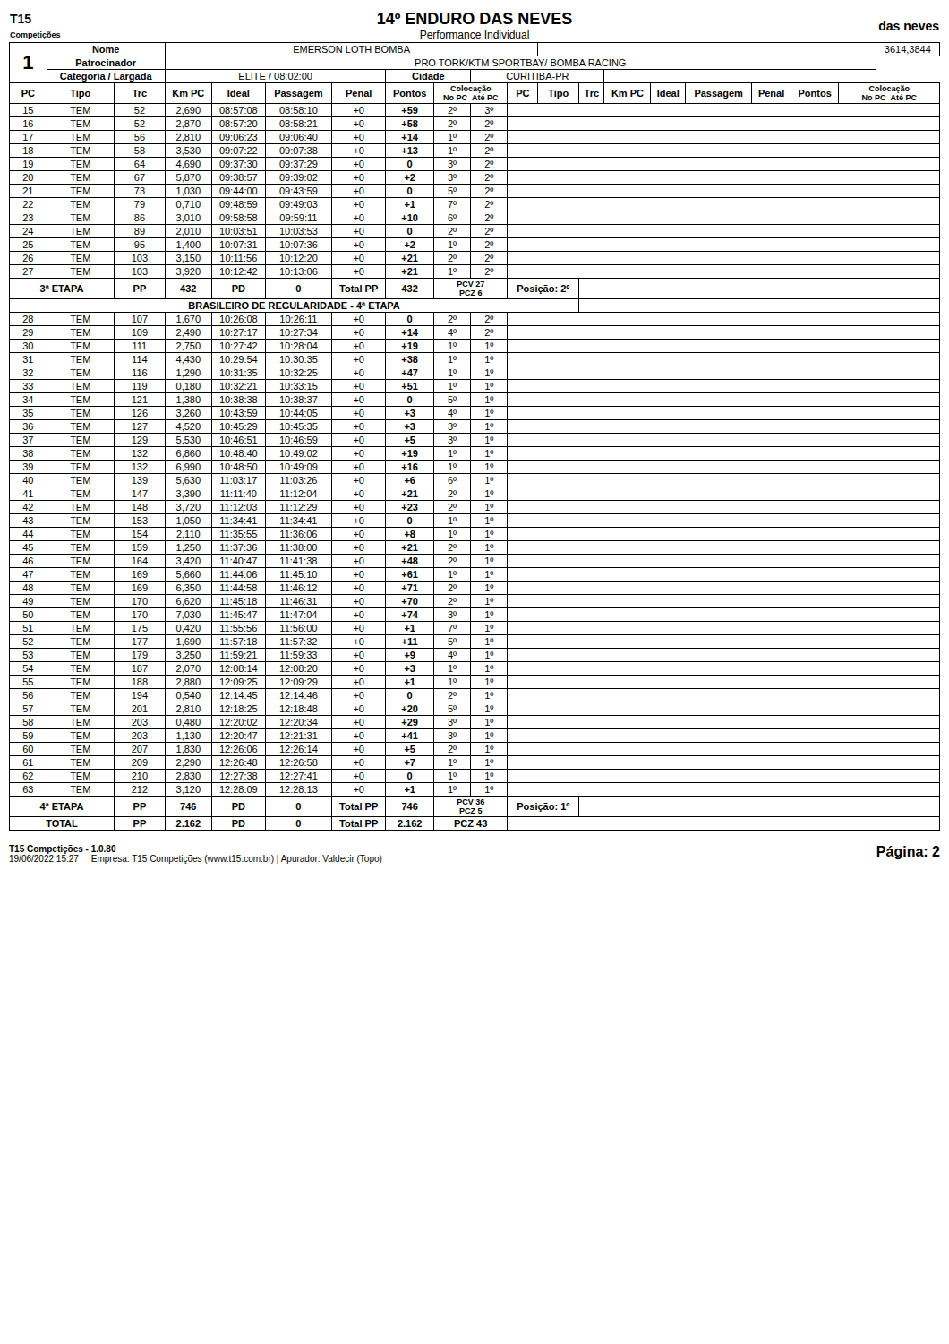| T15 Competições | 14º ENDURO DAS NEVES Performance Individual | das neves |
| 1 | Nome | EMERSON LOTH BOMBA | | 3614,3844 |
| Patrocinador | PRO TORK/KTM SPORTBAY/ BOMBA RACING |
| Categoria / Largada | ELITE / 08:02:00 | Cidade | CURITIBA-PR | |
| PC | Tipo | Trc | Km PC | Ideal | Passagem | Penal | Pontos | Colocação No PC Até PC | PC | Tipo | Trc | Km PC | Ideal | Passagem | Penal | Pontos | Colocação No PC Até PC |
| 15 | TEM | 52 | 2,690 | 08:57:08 | 08:58:10 | +0 | +59 | 2º | 3º | |
| 16 | TEM | 52 | 2,870 | 08:57:20 | 08:58:21 | +0 | +58 | 2º | 2º | |
| 17 | TEM | 56 | 2,810 | 09:06:23 | 09:06:40 | +0 | +14 | 1º | 2º | |
| 18 | TEM | 58 | 3,530 | 09:07:22 | 09:07:38 | +0 | +13 | 1º | 2º | |
| 19 | TEM | 64 | 4,690 | 09:37:30 | 09:37:29 | +0 | 0 | 3º | 2º | |
| 20 | TEM | 67 | 5,870 | 09:38:57 | 09:39:02 | +0 | +2 | 3º | 2º | |
| 21 | TEM | 73 | 1,030 | 09:44:00 | 09:43:59 | +0 | 0 | 5º | 2º | |
| 22 | TEM | 79 | 0,710 | 09:48:59 | 09:49:03 | +0 | +1 | 7º | 2º | |
| 23 | TEM | 86 | 3,010 | 09:58:58 | 09:59:11 | +0 | +10 | 6º | 2º | |
| 24 | TEM | 89 | 2,010 | 10:03:51 | 10:03:53 | +0 | 0 | 2º | 2º | |
| 25 | TEM | 95 | 1,400 | 10:07:31 | 10:07:36 | +0 | +2 | 1º | 2º | |
| 26 | TEM | 103 | 3,150 | 10:11:56 | 10:12:20 | +0 | +21 | 2º | 2º | |
| 27 | TEM | 103 | 3,920 | 10:12:42 | 10:13:06 | +0 | +21 | 1º | 2º | |
| 3ª ETAPA | PP | 432 | PD | 0 | Total PP | 432 | PCV 27 PCZ 6 | Posição: 2º | |
| BRASILEIRO DE REGULARIDADE - 4ª ETAPA | |
| 28 | TEM | 107 | 1,670 | 10:26:08 | 10:26:11 | +0 | 0 | 2º | 2º | |
| 29 | TEM | 109 | 2,490 | 10:27:17 | 10:27:34 | +0 | +14 | 4º | 2º | |
| 30 | TEM | 111 | 2,750 | 10:27:42 | 10:28:04 | +0 | +19 | 1º | 1º | |
| 31 | TEM | 114 | 4,430 | 10:29:54 | 10:30:35 | +0 | +38 | 1º | 1º | |
| 32 | TEM | 116 | 1,290 | 10:31:35 | 10:32:25 | +0 | +47 | 1º | 1º | |
| 33 | TEM | 119 | 0,180 | 10:32:21 | 10:33:15 | +0 | +51 | 1º | 1º | |
| 34 | TEM | 121 | 1,380 | 10:38:38 | 10:38:37 | +0 | 0 | 5º | 1º | |
| 35 | TEM | 126 | 3,260 | 10:43:59 | 10:44:05 | +0 | +3 | 4º | 1º | |
| 36 | TEM | 127 | 4,520 | 10:45:29 | 10:45:35 | +0 | +3 | 3º | 1º | |
| 37 | TEM | 129 | 5,530 | 10:46:51 | 10:46:59 | +0 | +5 | 3º | 1º | |
| 38 | TEM | 132 | 6,860 | 10:48:40 | 10:49:02 | +0 | +19 | 1º | 1º | |
| 39 | TEM | 132 | 6,990 | 10:48:50 | 10:49:09 | +0 | +16 | 1º | 1º | |
| 40 | TEM | 139 | 5,630 | 11:03:17 | 11:03:26 | +0 | +6 | 6º | 1º | |
| 41 | TEM | 147 | 3,390 | 11:11:40 | 11:12:04 | +0 | +21 | 2º | 1º | |
| 42 | TEM | 148 | 3,720 | 11:12:03 | 11:12:29 | +0 | +23 | 2º | 1º | |
| 43 | TEM | 153 | 1,050 | 11:34:41 | 11:34:41 | +0 | 0 | 1º | 1º | |
| 44 | TEM | 154 | 2,110 | 11:35:55 | 11:36:06 | +0 | +8 | 1º | 1º | |
| 45 | TEM | 159 | 1,250 | 11:37:36 | 11:38:00 | +0 | +21 | 2º | 1º | |
| 46 | TEM | 164 | 3,420 | 11:40:47 | 11:41:38 | +0 | +48 | 2º | 1º | |
| 47 | TEM | 169 | 5,660 | 11:44:06 | 11:45:10 | +0 | +61 | 1º | 1º | |
| 48 | TEM | 169 | 6,350 | 11:44:58 | 11:46:12 | +0 | +71 | 2º | 1º | |
| 49 | TEM | 170 | 6,620 | 11:45:18 | 11:46:31 | +0 | +70 | 2º | 1º | |
| 50 | TEM | 170 | 7,030 | 11:45:47 | 11:47:04 | +0 | +74 | 3º | 1º | |
| 51 | TEM | 175 | 0,420 | 11:55:56 | 11:56:00 | +0 | +1 | 7º | 1º | |
| 52 | TEM | 177 | 1,690 | 11:57:18 | 11:57:32 | +0 | +11 | 5º | 1º | |
| 53 | TEM | 179 | 3,250 | 11:59:21 | 11:59:33 | +0 | +9 | 4º | 1º | |
| 54 | TEM | 187 | 2,070 | 12:08:14 | 12:08:20 | +0 | +3 | 1º | 1º | |
| 55 | TEM | 188 | 2,880 | 12:09:25 | 12:09:29 | +0 | +1 | 1º | 1º | |
| 56 | TEM | 194 | 0,540 | 12:14:45 | 12:14:46 | +0 | 0 | 2º | 1º | |
| 57 | TEM | 201 | 2,810 | 12:18:25 | 12:18:48 | +0 | +20 | 5º | 1º | |
| 58 | TEM | 203 | 0,480 | 12:20:02 | 12:20:34 | +0 | +29 | 3º | 1º | |
| 59 | TEM | 203 | 1,130 | 12:20:47 | 12:21:31 | +0 | +41 | 3º | 1º | |
| 60 | TEM | 207 | 1,830 | 12:26:06 | 12:26:14 | +0 | +5 | 2º | 1º | |
| 61 | TEM | 209 | 2,290 | 12:26:48 | 12:26:58 | +0 | +7 | 1º | 1º | |
| 62 | TEM | 210 | 2,830 | 12:27:38 | 12:27:41 | +0 | 0 | 1º | 1º | |
| 63 | TEM | 212 | 3,120 | 12:28:09 | 12:28:13 | +0 | +1 | 1º | 1º | |
| 4ª ETAPA | PP | 746 | PD | 0 | Total PP | 746 | PCV 36 PCZ 5 | Posição: 1º | |
| TOTAL | PP | 2.162 | PD | 0 | Total PP | 2.162 | PCZ 43 | |
T15 Competições - 1.0.80
19/06/2022 15:27 Empresa: T15 Competições (www.t15.com.br) | Apurador: Valdecir (Topo)
Página: 2